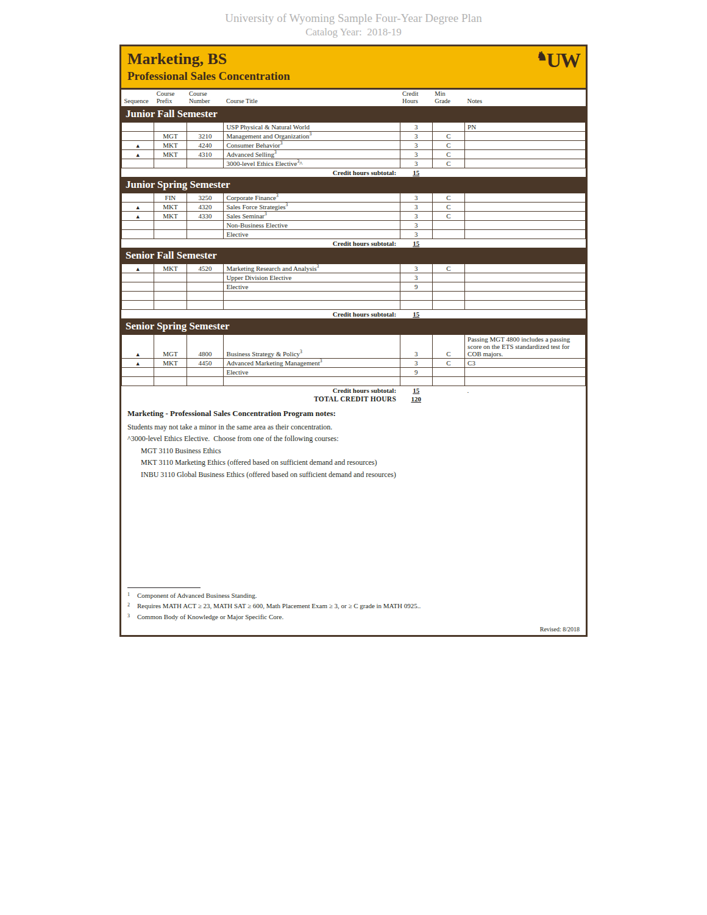University of Wyoming Sample Four-Year Degree Plan
Catalog Year: 2018-19
Marketing, BS
Professional Sales Concentration
♞UW
| Sequence | Course Prefix | Course Number | Course Title | Credit Hours | Min Grade | Notes |
| --- | --- | --- | --- | --- | --- | --- |
| Junior Fall Semester |
| | | | USP Physical & Natural World | 3 | | PN |
| | MGT | 3210 | Management and Organization 3 | 3 | C | |
| ▲ | MKT | 4240 | Consumer Behavior 3 | 3 | C | |
| ▲ | MKT | 4310 | Advanced Selling 3 | 3 | C | |
| | | | 3000-level Ethics Elective 3 ^ | 3 | C | |
| Credit hours subtotal: | 15 | | |
| Junior Spring Semester |
| | FIN | 3250 | Corporate Finance 3 | 3 | C | |
| ▲ | MKT | 4320 | Sales Force Strategies 3 | 3 | C | |
| ▲ | MKT | 4330 | Sales Seminar 3 | 3 | C | |
| | | | Non-Business Elective | 3 | | |
| | | | Elective | 3 | | |
| Credit hours subtotal: | 15 | | |
| Senior Fall Semester |
| ▲ | MKT | 4520 | Marketing Research and Analysis 3 | 3 | C | |
| | | | Upper Division Elective | 3 | | |
| | | | Elective | 9 | | |
| Credit hours subtotal: | 15 | | |
| Senior Spring Semester |
| ▲ | MGT | 4800 | Business Strategy & Policy 3 | 3 | C | Passing MGT 4800 includes a passing score on the ETS standardized test for COB majors. |
| ▲ | MKT | 4450 | Advanced Marketing Management 3 | 3 | C | C3 |
| | | | Elective | 9 | | |
| Credit hours subtotal: | 15 | | . |
| TOTAL CREDIT HOURS | 120 | | |
Marketing - Professional Sales Concentration Program notes:
Students may not take a minor in the same area as their concentration.
^3000-level Ethics Elective. Choose from one of the following courses:
MGT 3110 Business Ethics
MKT 3110 Marketing Ethics (offered based on sufficient demand and resources)
INBU 3110 Global Business Ethics (offered based on sufficient demand and resources)
1 Component of Advanced Business Standing.
2 Requires MATH ACT ≥ 23, MATH SAT ≥ 600, Math Placement Exam ≥ 3, or ≥ C grade in MATH 0925..
3 Common Body of Knowledge or Major Specific Core.
Revised: 8/2018